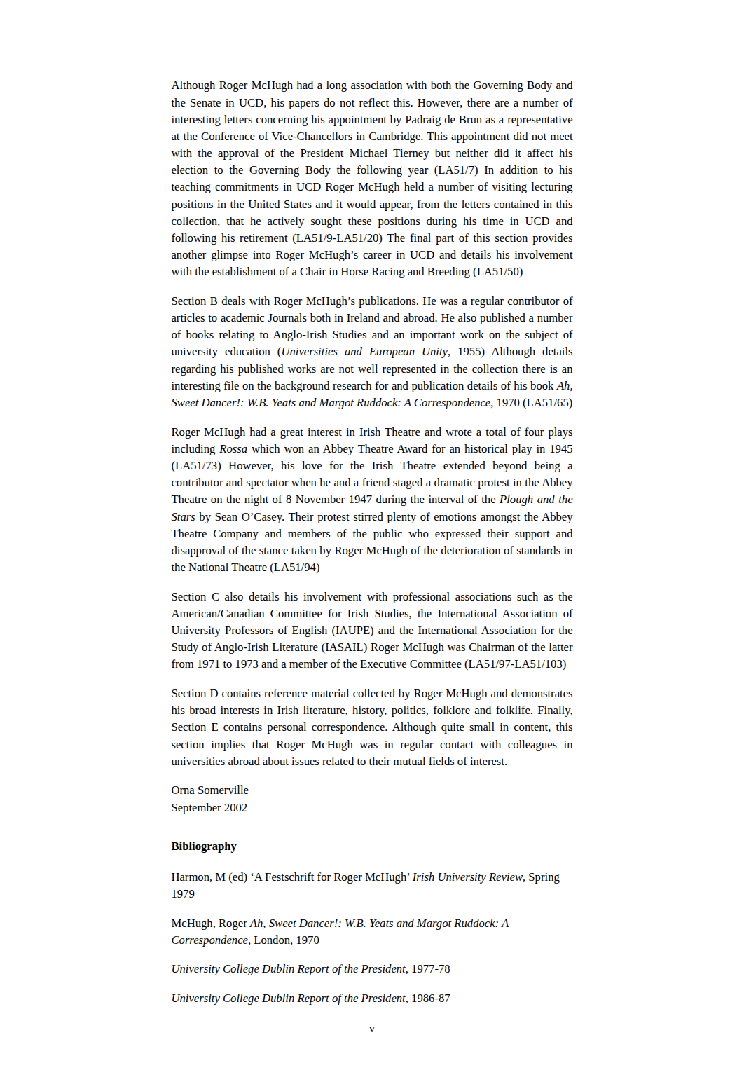Although Roger McHugh had a long association with both the Governing Body and the Senate in UCD, his papers do not reflect this. However, there are a number of interesting letters concerning his appointment by Padraig de Brun as a representative at the Conference of Vice-Chancellors in Cambridge. This appointment did not meet with the approval of the President Michael Tierney but neither did it affect his election to the Governing Body the following year (LA51/7) In addition to his teaching commitments in UCD Roger McHugh held a number of visiting lecturing positions in the United States and it would appear, from the letters contained in this collection, that he actively sought these positions during his time in UCD and following his retirement (LA51/9-LA51/20) The final part of this section provides another glimpse into Roger McHugh’s career in UCD and details his involvement with the establishment of a Chair in Horse Racing and Breeding (LA51/50)
Section B deals with Roger McHugh’s publications. He was a regular contributor of articles to academic Journals both in Ireland and abroad. He also published a number of books relating to Anglo-Irish Studies and an important work on the subject of university education (Universities and European Unity, 1955) Although details regarding his published works are not well represented in the collection there is an interesting file on the background research for and publication details of his book Ah, Sweet Dancer!: W.B. Yeats and Margot Ruddock: A Correspondence, 1970 (LA51/65)
Roger McHugh had a great interest in Irish Theatre and wrote a total of four plays including Rossa which won an Abbey Theatre Award for an historical play in 1945 (LA51/73) However, his love for the Irish Theatre extended beyond being a contributor and spectator when he and a friend staged a dramatic protest in the Abbey Theatre on the night of 8 November 1947 during the interval of the Plough and the Stars by Sean O’Casey. Their protest stirred plenty of emotions amongst the Abbey Theatre Company and members of the public who expressed their support and disapproval of the stance taken by Roger McHugh of the deterioration of standards in the National Theatre (LA51/94)
Section C also details his involvement with professional associations such as the American/Canadian Committee for Irish Studies, the International Association of University Professors of English (IAUPE) and the International Association for the Study of Anglo-Irish Literature (IASAIL) Roger McHugh was Chairman of the latter from 1971 to 1973 and a member of the Executive Committee (LA51/97-LA51/103)
Section D contains reference material collected by Roger McHugh and demonstrates his broad interests in Irish literature, history, politics, folklore and folklife. Finally, Section E contains personal correspondence. Although quite small in content, this section implies that Roger McHugh was in regular contact with colleagues in universities abroad about issues related to their mutual fields of interest.
Orna Somerville
September 2002
Bibliography
Harmon, M (ed) ‘A Festschrift for Roger McHugh’ Irish University Review, Spring 1979
McHugh, Roger Ah, Sweet Dancer!: W.B. Yeats and Margot Ruddock: A Correspondence, London, 1970
University College Dublin Report of the President, 1977-78
University College Dublin Report of the President, 1986-87
v